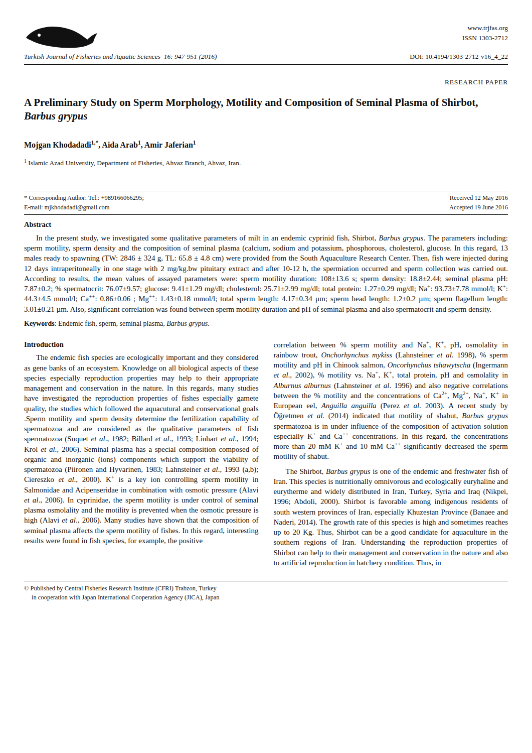www.trjfas.org
ISSN 1303-2712
Turkish Journal of Fisheries and Aquatic Sciences 16: 947-951 (2016) DOI: 10.4194/1303-2712-v16_4_22
RESEARCH PAPER
A Preliminary Study on Sperm Morphology, Motility and Composition of Seminal Plasma of Shirbot, Barbus grypus
Mojgan Khodadadi1,*, Aida Arab1, Amir Jaferian1
1 Islamic Azad University, Department of Fisheries, Ahvaz Branch, Ahvaz, Iran.
* Corresponding Author: Tel.: +989166066295;
E-mail: mjkhodadadi@gmail.com
Received 12 May 2016
Accepted 19 June 2016
Abstract
In the present study, we investigated some qualitative parameters of milt in an endemic cyprinid fish, Shirbot, Barbus grypus. The parameters including: sperm motility, sperm density and the composition of seminal plasma (calcium, sodium and potassium, phosphorous, cholesterol, glucose. In this regard, 13 males ready to spawning (TW: 2846 ± 324 g, TL: 65.8 ± 4.8 cm) were provided from the South Aquaculture Research Center. Then, fish were injected during 12 days intraperitoneally in one stage with 2 mg/kg.bw pituitary extract and after 10-12 h, the spermiation occurred and sperm collection was carried out. According to results, the mean values of assayed parameters were: sperm motility duration: 108±13.6 s; sperm density: 18.8±2.44; seminal plasma pH: 7.87±0.2; % spermatocrit: 76.07±9.57; glucose: 9.41±1.29 mg/dl; cholesterol: 25.71±2.99 mg/dl; total protein: 1.27±0.29 mg/dl; Na+: 93.73±7.78 mmol/l; K+: 44.3±4.5 mmol/l; Ca++: 0.86±0.06 ; Mg++: 1.43±0.18 mmol/l; total sperm length: 4.17±0.34 µm; sperm head length: 1.2±0.2 µm; sperm flagellum length: 3.01±0.21 µm. Also, significant correlation was found between sperm motility duration and pH of seminal plasma and also spermatocrit and sperm density.
Keywords: Endemic fish, sperm, seminal plasma, Barbus grypus.
Introduction
The endemic fish species are ecologically important and they considered as gene banks of an ecosystem. Knowledge on all biological aspects of these species especially reproduction properties may help to their appropriate management and conservation in the nature. In this regards, many studies have investigated the reproduction properties of fishes especially gamete quality, the studies which followed the aquacutural and conservational goals .Sperm motility and sperm density determine the fertilization capability of spermatozoa and are considered as the qualitative parameters of fish spermatozoa (Suquet et al., 1982; Billard et al., 1993; Linhart et al., 1994; Krol et al., 2006). Seminal plasma has a special composition composed of organic and inorganic (ions) components which support the viability of spermatozoa (Piironen and Hyvarinen, 1983; Lahnsteiner et al., 1993 (a,b); Ciereszko et al., 2000). K+ is a key ion controlling sperm motility in Salmonidae and Acipenseridae in combination with osmotic pressure (Alavi et al., 2006). In cyprinidae, the sperm motility is under control of seminal plasma osmolality and the motility is prevented when the osmotic pressure is high (Alavi et al., 2006). Many studies have shown that the composition of seminal plasma affects the sperm motility of fishes. In this regard, interesting results were found in fish species, for example, the positive
correlation between % sperm motility and Na+, K+, pH, osmolality in rainbow trout, Onchorhynchus mykiss (Lahnsteiner et al. 1998), % sperm motility and pH in Chinook salmon, Oncorhynchus tshawytscha (Ingermann et al., 2002), % motility vs. Na+, K+, total protein, pH and osmolality in Alburnus alburnus (Lahnsteiner et al. 1996) and also negative correlations between the % motility and the concentrations of Ca2+, Mg2+, Na+, K+ in European eel, Anguilla anguilla (Perez et al. 2003). A recent study by Öğretmen et al. (2014) indicated that motility of shabut, Barbus grypus spermatozoa is in under influence of the composition of activation solution especially K+ and Ca++ concentrations. In this regard, the concentrations more than 20 mM K+ and 10 mM Ca++ significantly decreased the sperm motility of shabut.
The Shirbot, Barbus grypus is one of the endemic and freshwater fish of Iran. This species is nutritionally omnivorous and ecologically euryhaline and eurytherme and widely distributed in Iran, Turkey, Syria and Iraq (Nikpei, 1996; Abdoli, 2000). Shirbot is favorable among indigenous residents of south western provinces of Iran, especially Khuzestan Province (Banaee and Naderi, 2014). The growth rate of this species is high and sometimes reaches up to 20 Kg. Thus, Shirbot can be a good candidate for aquaculture in the southern regions of Iran. Understanding the reproduction properties of Shirbot can help to their management and conservation in the nature and also to artificial reproduction in hatchery condition. Thus, in
© Published by Central Fisheries Research Institute (CFRI) Trabzon, Turkey
in cooperation with Japan International Cooperation Agency (JICA), Japan